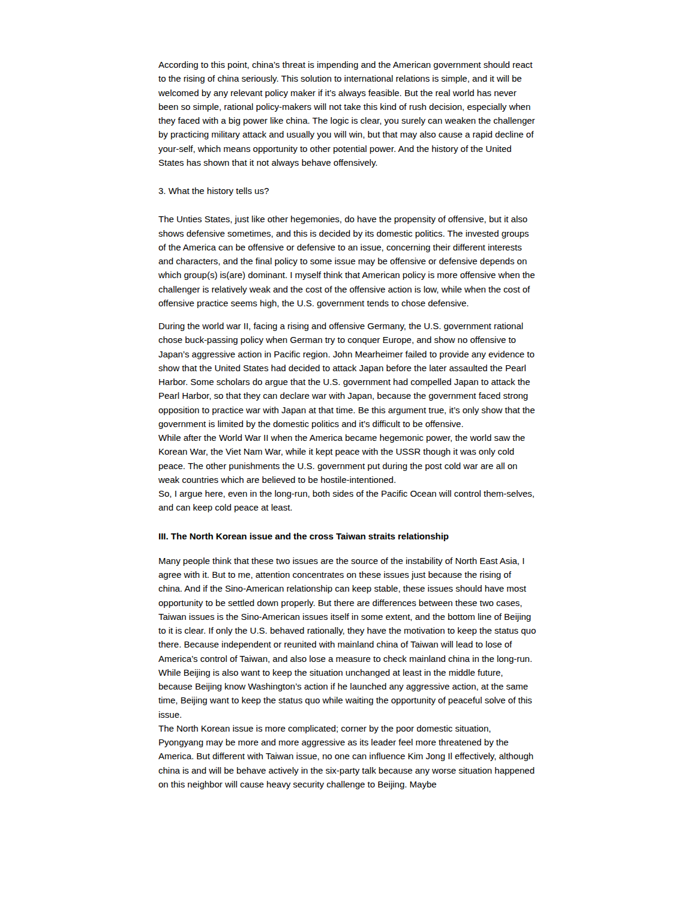According to this point, china’s threat is impending and the American government should react to the rising of china seriously. This solution to international relations is simple, and it will be welcomed by any relevant policy maker if it’s always feasible. But the real world has never been so simple, rational policy-makers will not take this kind of rush decision, especially when they faced with a big power like china. The logic is clear, you surely can weaken the challenger by practicing military attack and usually you will win, but that may also cause a rapid decline of your-self, which means opportunity to other potential power. And the history of the United States has shown that it not always behave offensively.
3. What the history tells us?
The Unties States, just like other hegemonies, do have the propensity of offensive, but it also shows defensive sometimes, and this is decided by its domestic politics. The invested groups of the America can be offensive or defensive to an issue, concerning their different interests and characters, and the final policy to some issue may be offensive or defensive depends on which group(s) is(are) dominant. I myself think that American policy is more offensive when the challenger is relatively weak and the cost of the offensive action is low, while when the cost of offensive practice seems high, the U.S. government tends to chose defensive.
During the world war II, facing a rising and offensive Germany, the U.S. government rational chose buck-passing policy when German try to conquer Europe, and show no offensive to Japan’s aggressive action in Pacific region. John Mearheimer failed to provide any evidence to show that the United States had decided to attack Japan before the later assaulted the Pearl Harbor. Some scholars do argue that the U.S. government had compelled Japan to attack the Pearl Harbor, so that they can declare war with Japan, because the government faced strong opposition to practice war with Japan at that time. Be this argument true, it’s only show that the government is limited by the domestic politics and it’s difficult to be offensive.
While after the World War II when the America became hegemonic power, the world saw the Korean War, the Viet Nam War, while it kept peace with the USSR though it was only cold peace. The other punishments the U.S. government put during the post cold war are all on weak countries which are believed to be hostile-intentioned.
So, I argue here, even in the long-run, both sides of the Pacific Ocean will control them-selves, and can keep cold peace at least.
III. The North Korean issue and the cross Taiwan straits relationship
Many people think that these two issues are the source of the instability of North East Asia, I agree with it. But to me, attention concentrates on these issues just because the rising of china. And if the Sino-American relationship can keep stable, these issues should have most opportunity to be settled down properly. But there are differences between these two cases, Taiwan issues is the Sino-American issues itself in some extent, and the bottom line of Beijing to it is clear. If only the U.S. behaved rationally, they have the motivation to keep the status quo there. Because independent or reunited with mainland china of Taiwan will lead to lose of America’s control of Taiwan, and also lose a measure to check mainland china in the long-run. While Beijing is also want to keep the situation unchanged at least in the middle future, because Beijing know Washington’s action if he launched any aggressive action, at the same time, Beijing want to keep the status quo while waiting the opportunity of peaceful solve of this issue.
The North Korean issue is more complicated; corner by the poor domestic situation, Pyongyang may be more and more aggressive as its leader feel more threatened by the America. But different with Taiwan issue, no one can influence Kim Jong Il effectively, although china is and will be behave actively in the six-party talk because any worse situation happened on this neighbor will cause heavy security challenge to Beijing. Maybe